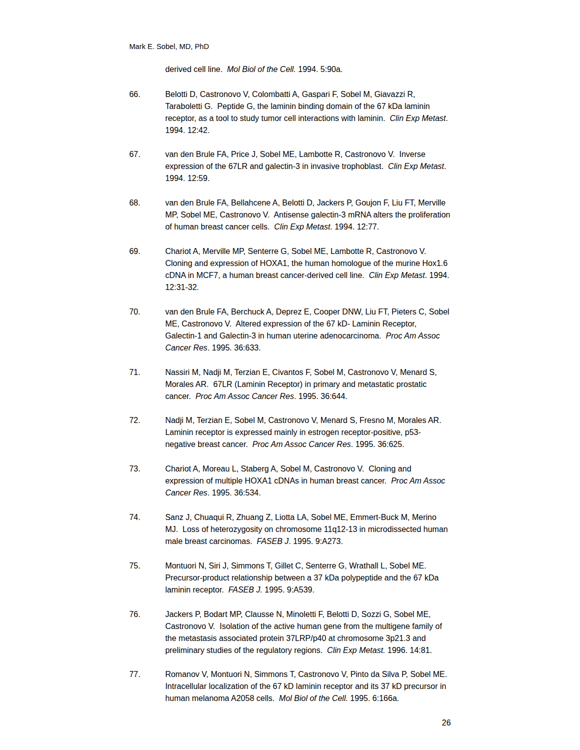Mark E. Sobel, MD, PhD
derived cell line. Mol Biol of the Cell. 1994. 5:90a.
66. Belotti D, Castronovo V, Colombatti A, Gaspari F, Sobel M, Giavazzi R, Taraboletti G. Peptide G, the laminin binding domain of the 67 kDa laminin receptor, as a tool to study tumor cell interactions with laminin. Clin Exp Metast. 1994. 12:42.
67. van den Brule FA, Price J, Sobel ME, Lambotte R, Castronovo V. Inverse expression of the 67LR and galectin-3 in invasive trophoblast. Clin Exp Metast. 1994. 12:59.
68. van den Brule FA, Bellahcene A, Belotti D, Jackers P, Goujon F, Liu FT, Merville MP, Sobel ME, Castronovo V. Antisense galectin-3 mRNA alters the proliferation of human breast cancer cells. Clin Exp Metast. 1994. 12:77.
69. Chariot A, Merville MP, Senterre G, Sobel ME, Lambotte R, Castronovo V. Cloning and expression of HOXA1, the human homologue of the murine Hox1.6 cDNA in MCF7, a human breast cancer-derived cell line. Clin Exp Metast. 1994. 12:31-32.
70. van den Brule FA, Berchuck A, Deprez E, Cooper DNW, Liu FT, Pieters C, Sobel ME, Castronovo V. Altered expression of the 67 kD- Laminin Receptor, Galectin-1 and Galectin-3 in human uterine adenocarcinoma. Proc Am Assoc Cancer Res. 1995. 36:633.
71. Nassiri M, Nadji M, Terzian E, Civantos F, Sobel M, Castronovo V, Menard S, Morales AR. 67LR (Laminin Receptor) in primary and metastatic prostatic cancer. Proc Am Assoc Cancer Res. 1995. 36:644.
72. Nadji M, Terzian E, Sobel M, Castronovo V, Menard S, Fresno M, Morales AR. Laminin receptor is expressed mainly in estrogen receptor-positive, p53-negative breast cancer. Proc Am Assoc Cancer Res. 1995. 36:625.
73. Chariot A, Moreau L, Staberg A, Sobel M, Castronovo V. Cloning and expression of multiple HOXA1 cDNAs in human breast cancer. Proc Am Assoc Cancer Res. 1995. 36:534.
74. Sanz J, Chuaqui R, Zhuang Z, Liotta LA, Sobel ME, Emmert-Buck M, Merino MJ. Loss of heterozygosity on chromosome 11q12-13 in microdissected human male breast carcinomas. FASEB J. 1995. 9:A273.
75. Montuori N, Siri J, Simmons T, Gillet C, Senterre G, Wrathall L, Sobel ME. Precursor-product relationship between a 37 kDa polypeptide and the 67 kDa laminin receptor. FASEB J. 1995. 9:A539.
76. Jackers P, Bodart MP, Clausse N, Minoletti F, Belotti D, Sozzi G, Sobel ME, Castronovo V. Isolation of the active human gene from the multigene family of the metastasis associated protein 37LRP/p40 at chromosome 3p21.3 and preliminary studies of the regulatory regions. Clin Exp Metast. 1996. 14:81.
77. Romanov V, Montuori N, Simmons T, Castronovo V, Pinto da Silva P, Sobel ME. Intracellular localization of the 67 kD laminin receptor and its 37 kD precursor in human melanoma A2058 cells. Mol Biol of the Cell. 1995. 6:166a.
26